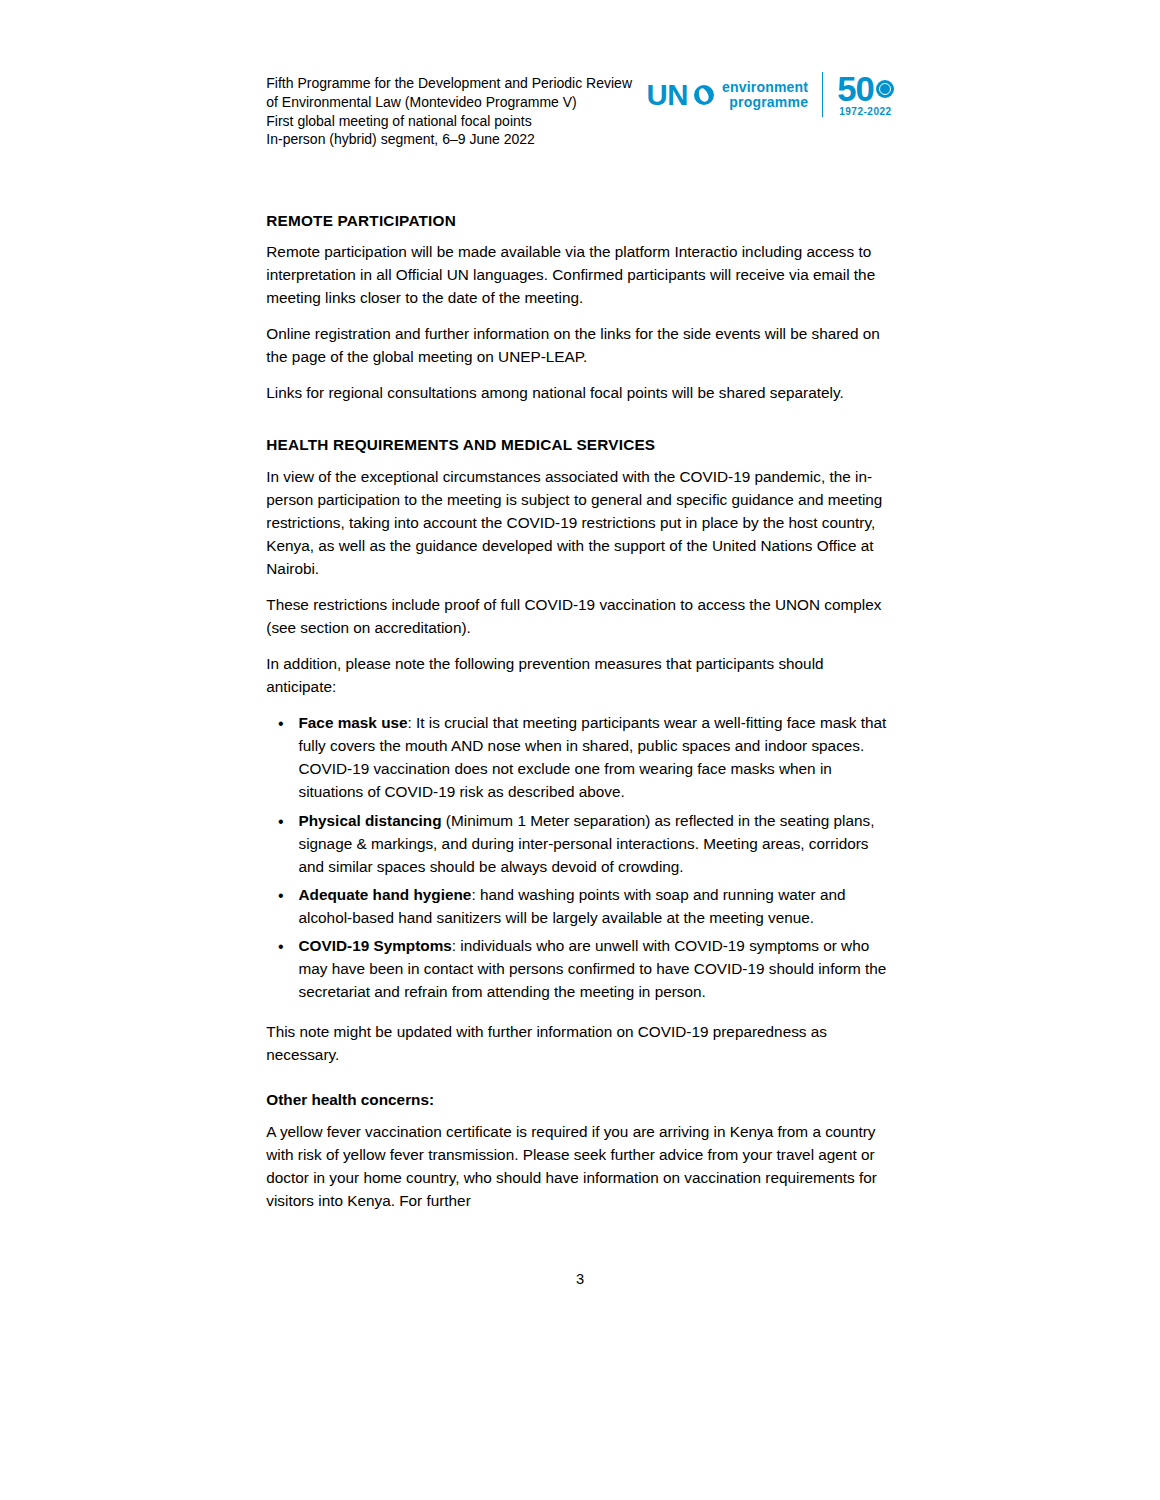Fifth Programme for the Development and Periodic Review
of Environmental Law (Montevideo Programme V)
First global meeting of national focal points
In-person (hybrid) segment, 6–9 June 2022
UN
environment
programme
50
1972-2022
REMOTE PARTICIPATION
Remote participation will be made available via the platform Interactio including access to interpretation in all Official UN languages. Confirmed participants will receive via email the meeting links closer to the date of the meeting.
Online registration and further information on the links for the side events will be shared on the page of the global meeting on UNEP-LEAP.
Links for regional consultations among national focal points will be shared separately.
HEALTH REQUIREMENTS AND MEDICAL SERVICES
In view of the exceptional circumstances associated with the COVID-19 pandemic, the in-person participation to the meeting is subject to general and specific guidance and meeting restrictions, taking into account the COVID-19 restrictions put in place by the host country, Kenya, as well as the guidance developed with the support of the United Nations Office at Nairobi.
These restrictions include proof of full COVID-19 vaccination to access the UNON complex (see section on accreditation).
In addition, please note the following prevention measures that participants should anticipate:
Face mask use: It is crucial that meeting participants wear a well-fitting face mask that fully covers the mouth AND nose when in shared, public spaces and indoor spaces. COVID-19 vaccination does not exclude one from wearing face masks when in situations of COVID-19 risk as described above.
Physical distancing (Minimum 1 Meter separation) as reflected in the seating plans, signage & markings, and during inter-personal interactions. Meeting areas, corridors and similar spaces should be always devoid of crowding.
Adequate hand hygiene: hand washing points with soap and running water and alcohol-based hand sanitizers will be largely available at the meeting venue.
COVID-19 Symptoms: individuals who are unwell with COVID-19 symptoms or who may have been in contact with persons confirmed to have COVID-19 should inform the secretariat and refrain from attending the meeting in person.
This note might be updated with further information on COVID-19 preparedness as necessary.
Other health concerns:
A yellow fever vaccination certificate is required if you are arriving in Kenya from a country with risk of yellow fever transmission. Please seek further advice from your travel agent or doctor in your home country, who should have information on vaccination requirements for visitors into Kenya. For further
3